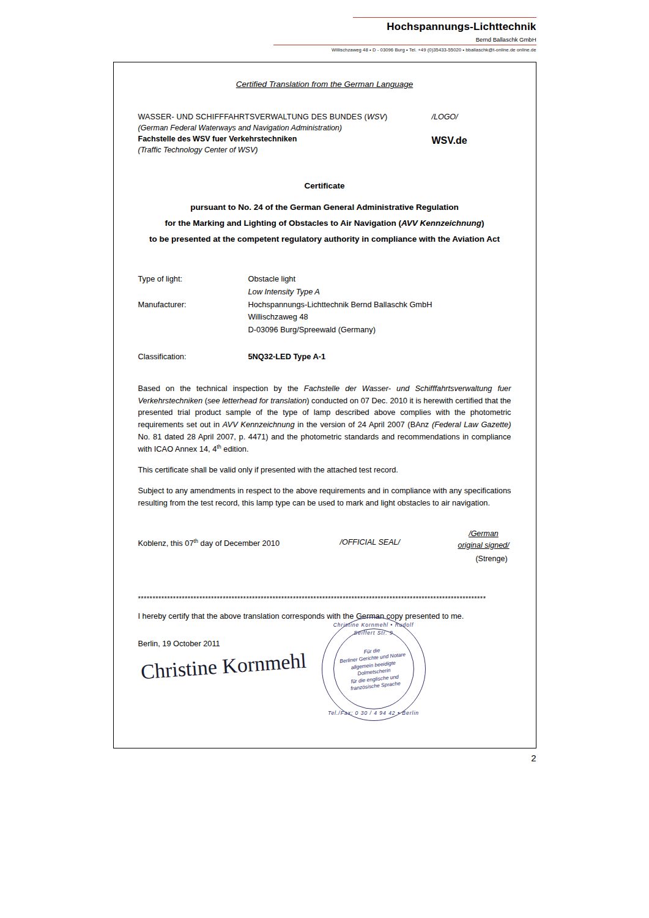Hochspannungs-Lichttechnik
Bernd Ballaschk GmbH
Willischzaweg 48 • D - 03096 Burg • Tel. +49 (0)35433-55020 • bballaschk@t-online.de online.de
Certified Translation from the German Language
/LOGO/
WSV.de
WASSER- UND SCHIFFFAHRTSVERWALTUNG DES BUNDES (WSV)
(German Federal Waterways and Navigation Administration)
Fachstelle des WSV fuer Verkehrstechniken
(Traffic Technology Center of WSV)
Certificate
pursuant to No. 24 of the German General Administrative Regulation
for the Marking and Lighting of Obstacles to Air Navigation (AVV Kennzeichnung)
to be presented at the competent regulatory authority in compliance with the Aviation Act
| Type of light: | Obstacle light |
| | Low Intensity Type A |
| Manufacturer: | Hochspannungs-Lichttechnik Bernd Ballaschk GmbH |
| | Willischzaweg 48 |
| | D-03096 Burg/Spreewald (Germany) |
| Classification: | 5NQ32-LED Type A-1 |
Based on the technical inspection by the Fachstelle der Wasser- und Schifffahrtsverwaltung fuer Verkehrstechniken (see letterhead for translation) conducted on 07 Dec. 2010 it is herewith certified that the presented trial product sample of the type of lamp described above complies with the photometric requirements set out in AVV Kennzeichnung in the version of 24 April 2007 (BAnz (Federal Law Gazette) No. 81 dated 28 April 2007, p. 4471) and the photometric standards and recommendations in compliance with ICAO Annex 14, 4th edition.
This certificate shall be valid only if presented with the attached test record.
Subject to any amendments in respect to the above requirements and in compliance with any specifications resulting from the test record, this lamp type can be used to mark and light obstacles to air navigation.
Koblenz, this 07th day of December 2010 /OFFICIAL SEAL/ /German original signed/ (Strenge)
***********************************************************************************************************************
I hereby certify that the above translation corresponds with the German copy presented to me.
Berlin, 19 October 2011
Christine Kornmehl
Christine Kornmehl • Rudolf Seiffert Str. 9
Für die
Berliner Gerichte und Notare
allgemein beeidigte
Dolmetscherin
für die englische und
französische Sprache
Tel./Fax: 0 30 / 4 94 42 • Berlin
2